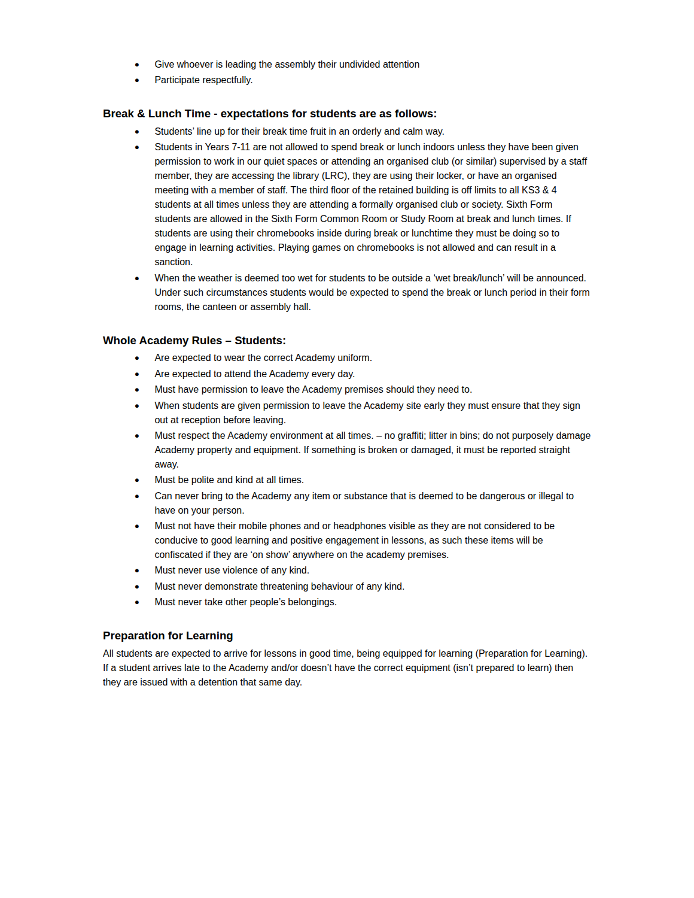Give whoever is leading the assembly their undivided attention
Participate respectfully.
Break & Lunch Time - expectations for students are as follows:
Students’ line up for their break time fruit in an orderly and calm way.
Students in Years 7-11 are not allowed to spend break or lunch indoors unless they have been given permission to work in our quiet spaces or attending an organised club (or similar) supervised by a staff member, they are accessing the library (LRC), they are using their locker, or have an organised meeting with a member of staff. The third floor of the retained building is off limits to all KS3 & 4 students at all times unless they are attending a formally organised club or society. Sixth Form students are allowed in the Sixth Form Common Room or Study Room at break and lunch times. If students are using their chromebooks inside during break or lunchtime they must be doing so to engage in learning activities. Playing games on chromebooks is not allowed and can result in a sanction.
When the weather is deemed too wet for students to be outside a ‘wet break/lunch’ will be announced. Under such circumstances students would be expected to spend the break or lunch period in their form rooms, the canteen or assembly hall.
Whole Academy Rules – Students:
Are expected to wear the correct Academy uniform.
Are expected to attend the Academy every day.
Must have permission to leave the Academy premises should they need to.
When students are given permission to leave the Academy site early they must ensure that they sign out at reception before leaving.
Must respect the Academy environment at all times. – no graffiti; litter in bins; do not purposely damage Academy property and equipment. If something is broken or damaged, it must be reported straight away.
Must be polite and kind at all times.
Can never bring to the Academy any item or substance that is deemed to be dangerous or illegal to have on your person.
Must not have their mobile phones and or headphones visible as they are not considered to be conducive to good learning and positive engagement in lessons, as such these items will be confiscated if they are ‘on show’ anywhere on the academy premises.
Must never use violence of any kind.
Must never demonstrate threatening behaviour of any kind.
Must never take other people’s belongings.
Preparation for Learning
All students are expected to arrive for lessons in good time, being equipped for learning (Preparation for Learning). If a student arrives late to the Academy and/or doesn’t have the correct equipment (isn’t prepared to learn) then they are issued with a detention that same day.